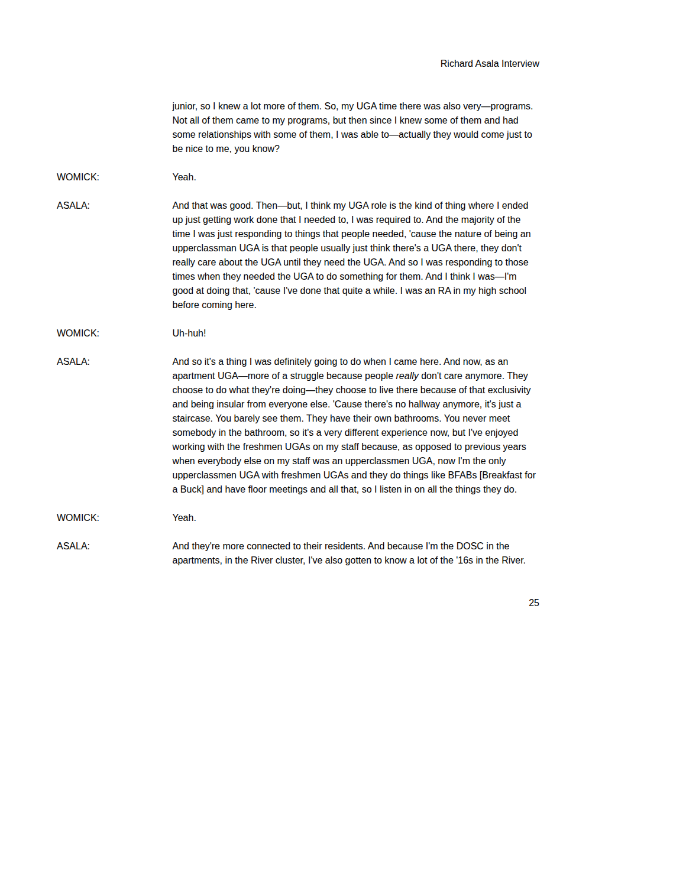Richard Asala Interview
junior, so I knew a lot more of them. So, my UGA time there was also very—programs. Not all of them came to my programs, but then since I knew some of them and had some relationships with some of them, I was able to—actually they would come just to be nice to me, you know?
WOMICK:
Yeah.
ASALA:
And that was good. Then—but, I think my UGA role is the kind of thing where I ended up just getting work done that I needed to, I was required to. And the majority of the time I was just responding to things that people needed, 'cause the nature of being an upperclassman UGA is that people usually just think there's a UGA there, they don't really care about the UGA until they need the UGA. And so I was responding to those times when they needed the UGA to do something for them. And I think I was—I'm good at doing that, 'cause I've done that quite a while. I was an RA in my high school before coming here.
WOMICK:
Uh-huh!
ASALA:
And so it's a thing I was definitely going to do when I came here. And now, as an apartment UGA—more of a struggle because people really don't care anymore. They choose to do what they're doing—they choose to live there because of that exclusivity and being insular from everyone else. 'Cause there's no hallway anymore, it's just a staircase. You barely see them. They have their own bathrooms. You never meet somebody in the bathroom, so it's a very different experience now, but I've enjoyed working with the freshmen UGAs on my staff because, as opposed to previous years when everybody else on my staff was an upperclassmen UGA, now I'm the only upperclassmen UGA with freshmen UGAs and they do things like BFABs [Breakfast for a Buck] and have floor meetings and all that, so I listen in on all the things they do.
WOMICK:
Yeah.
ASALA:
And they're more connected to their residents. And because I'm the DOSC in the apartments, in the River cluster, I've also gotten to know a lot of the '16s in the River.
25